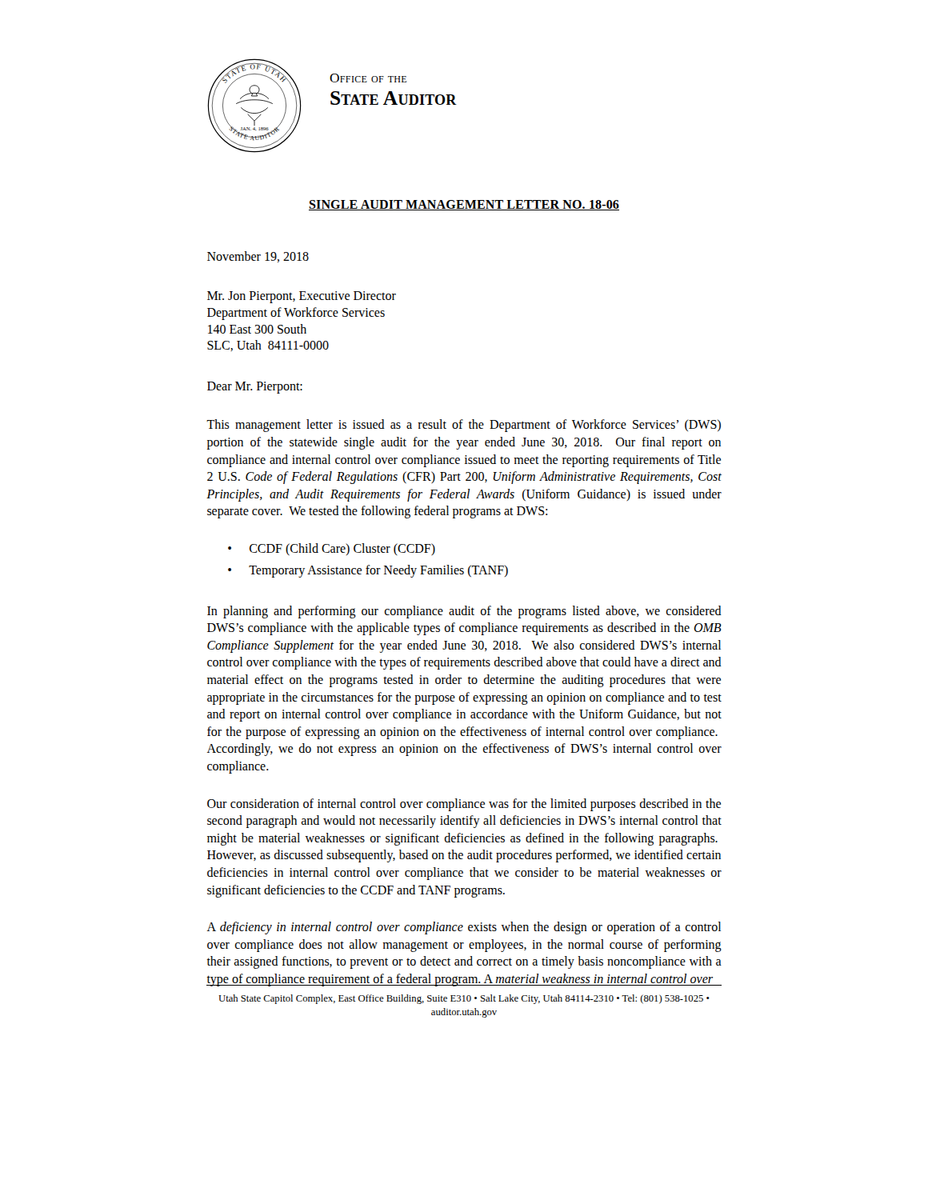STATE OF UTAH STATE AUDITOR JAN. 4, 1896
Office of the
State Auditor
SINGLE AUDIT MANAGEMENT LETTER NO. 18-06
November 19, 2018
Mr. Jon Pierpont, Executive Director
Department of Workforce Services
140 East 300 South
SLC, Utah 84111-0000
Dear Mr. Pierpont:
This management letter is issued as a result of the Department of Workforce Services’ (DWS) portion of the statewide single audit for the year ended June 30, 2018. Our final report on compliance and internal control over compliance issued to meet the reporting requirements of Title 2 U.S. Code of Federal Regulations (CFR) Part 200, Uniform Administrative Requirements, Cost Principles, and Audit Requirements for Federal Awards (Uniform Guidance) is issued under separate cover. We tested the following federal programs at DWS:
CCDF (Child Care) Cluster (CCDF)
Temporary Assistance for Needy Families (TANF)
In planning and performing our compliance audit of the programs listed above, we considered DWS’s compliance with the applicable types of compliance requirements as described in the OMB Compliance Supplement for the year ended June 30, 2018. We also considered DWS’s internal control over compliance with the types of requirements described above that could have a direct and material effect on the programs tested in order to determine the auditing procedures that were appropriate in the circumstances for the purpose of expressing an opinion on compliance and to test and report on internal control over compliance in accordance with the Uniform Guidance, but not for the purpose of expressing an opinion on the effectiveness of internal control over compliance. Accordingly, we do not express an opinion on the effectiveness of DWS’s internal control over compliance.
Our consideration of internal control over compliance was for the limited purposes described in the second paragraph and would not necessarily identify all deficiencies in DWS’s internal control that might be material weaknesses or significant deficiencies as defined in the following paragraphs. However, as discussed subsequently, based on the audit procedures performed, we identified certain deficiencies in internal control over compliance that we consider to be material weaknesses or significant deficiencies to the CCDF and TANF programs.
A deficiency in internal control over compliance exists when the design or operation of a control over compliance does not allow management or employees, in the normal course of performing their assigned functions, to prevent or to detect and correct on a timely basis noncompliance with a type of compliance requirement of a federal program. A material weakness in internal control over
Utah State Capitol Complex, East Office Building, Suite E310 • Salt Lake City, Utah 84114-2310 • Tel: (801) 538-1025 • auditor.utah.gov